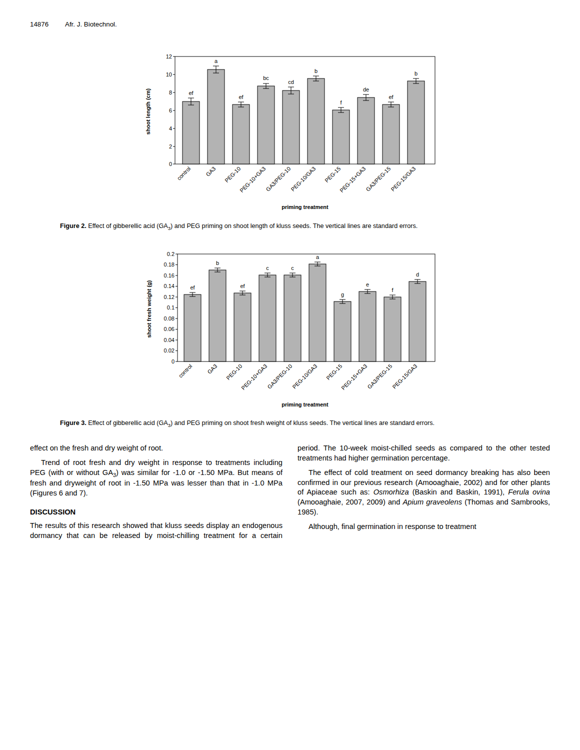14876 Afr. J. Biotechnol.
12 10 8 6 4 2 0 shoot length (cm) ef a ef bc cd b f de ef b control GA3 PEG-10 PEG-10+GA3 GA3/PEG-10 PEG-10/GA3 PEG-15 PEG-15+GA3 GA3/PEG-15 PEG-15/GA3 priming treatment
Figure 2. Effect of gibberellic acid (GA3) and PEG priming on shoot length of kluss seeds. The vertical lines are standard errors.
0.2 0.18 0.16 0.14 0.12 0.1 0.08 0.06 0.04 0.02 0 shoot fresh weight (g) ef b ef c c a g e f d control GA3 PEG-10 PEG-10+GA3 GA3/PEG-10 PEG-10/GA3 PEG-15 PEG-15+GA3 GA3/PEG-15 PEG-15/GA3 priming treatment
Figure 3. Effect of gibberellic acid (GA3) and PEG priming on shoot fresh weight of kluss seeds. The vertical lines are standard errors.
effect on the fresh and dry weight of root.
Trend of root fresh and dry weight in response to treatments including PEG (with or without GA3) was similar for -1.0 or -1.50 MPa. But means of fresh and dryweight of root in -1.50 MPa was lesser than that in -1.0 MPa (Figures 6 and 7).
DISCUSSION
The results of this research showed that kluss seeds display an endogenous dormancy that can be released by moist-chilling treatment for a certain period. The 10-week moist-chilled seeds as compared to the other tested treatments had higher germination percentage.
The effect of cold treatment on seed dormancy breaking has also been confirmed in our previous research (Amooaghaie, 2002) and for other plants of Apiaceae such as: Osmorhiza (Baskin and Baskin, 1991), Ferula ovina (Amooaghaie, 2007, 2009) and Apium graveolens (Thomas and Sambrooks, 1985).
Although, final germination in response to treatment